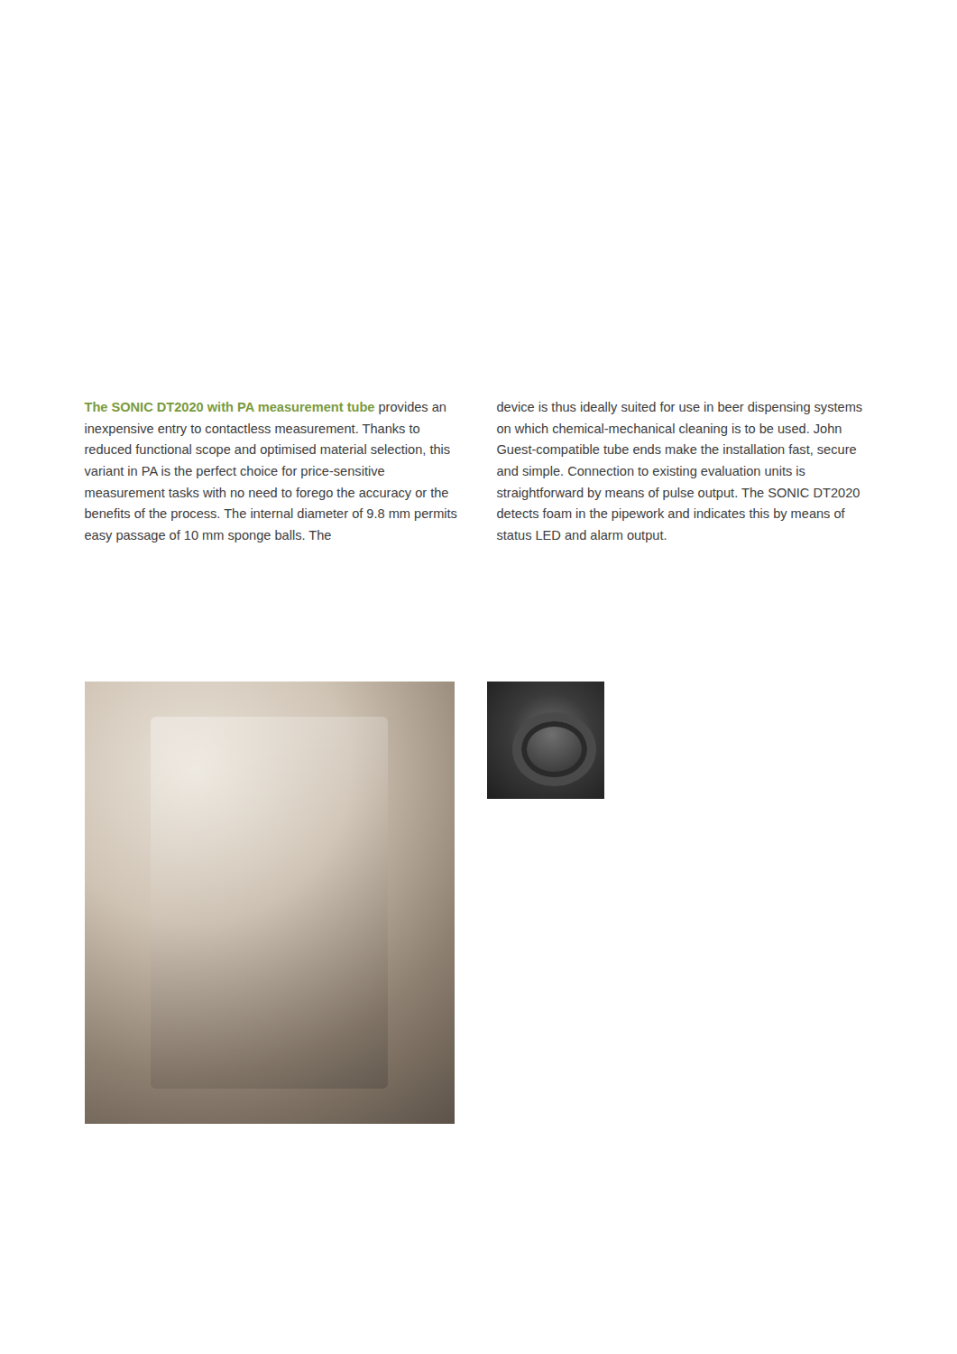The SONIC DT2020 with PA measurement tube provides an inexpensive entry to contactless measurement. Thanks to reduced functional scope and optimised material selection, this variant in PA is the perfect choice for price-sensitive measurement tasks with no need to forego the accuracy or the benefits of the process. The internal diameter of 9.8 mm permits easy passage of 10 mm sponge balls. The
device is thus ideally suited for use in beer dispensing systems on which chemical-mechanical cleaning is to be used. John Guest-compatible tube ends make the installation fast, secure and simple. Connection to existing evaluation units is straightforward by means of pulse output. The SONIC DT2020 detects foam in the pipework and indicates this by means of status LED and alarm output.